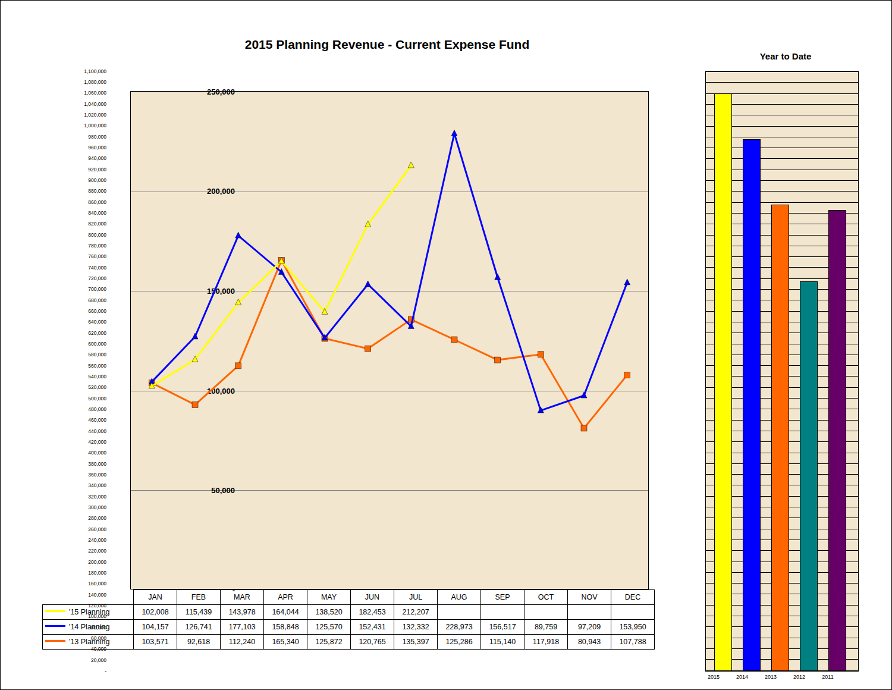2015 Planning Revenue - Current Expense Fund
Year to Date
250,000
200,000
150,000
100,000
50,000
-
| | JAN | FEB | MAR | APR | MAY | JUN | JUL | AUG | SEP | OCT | NOV | DEC |
| --- | --- | --- | --- | --- | --- | --- | --- | --- | --- | --- | --- | --- |
| '15 Planning | 102,008 | 115,439 | 143,978 | 164,044 | 138,520 | 182,453 | 212,207 | | | | | |
| '14 Planning | 104,157 | 126,741 | 177,103 | 158,848 | 125,570 | 152,431 | 132,332 | 228,973 | 156,517 | 89,759 | 97,209 | 153,950 |
| '13 Planning | 103,571 | 92,618 | 112,240 | 165,340 | 125,872 | 120,765 | 135,397 | 125,286 | 115,140 | 117,918 | 80,943 | 107,788 |
1,100,000
1,080,000
1,060,000
1,040,000
1,020,000
1,000,000
980,000
960,000
940,000
920,000
900,000
880,000
860,000
840,000
820,000
800,000
780,000
760,000
740,000
720,000
700,000
680,000
660,000
640,000
620,000
600,000
580,000
560,000
540,000
520,000
500,000
480,000
460,000
440,000
420,000
400,000
380,000
360,000
340,000
320,000
300,000
280,000
260,000
240,000
220,000
200,000
180,000
160,000
140,000
120,000
100,000
80,000
60,000
40,000
20,000
-
2015
2014
2013
2012
2011